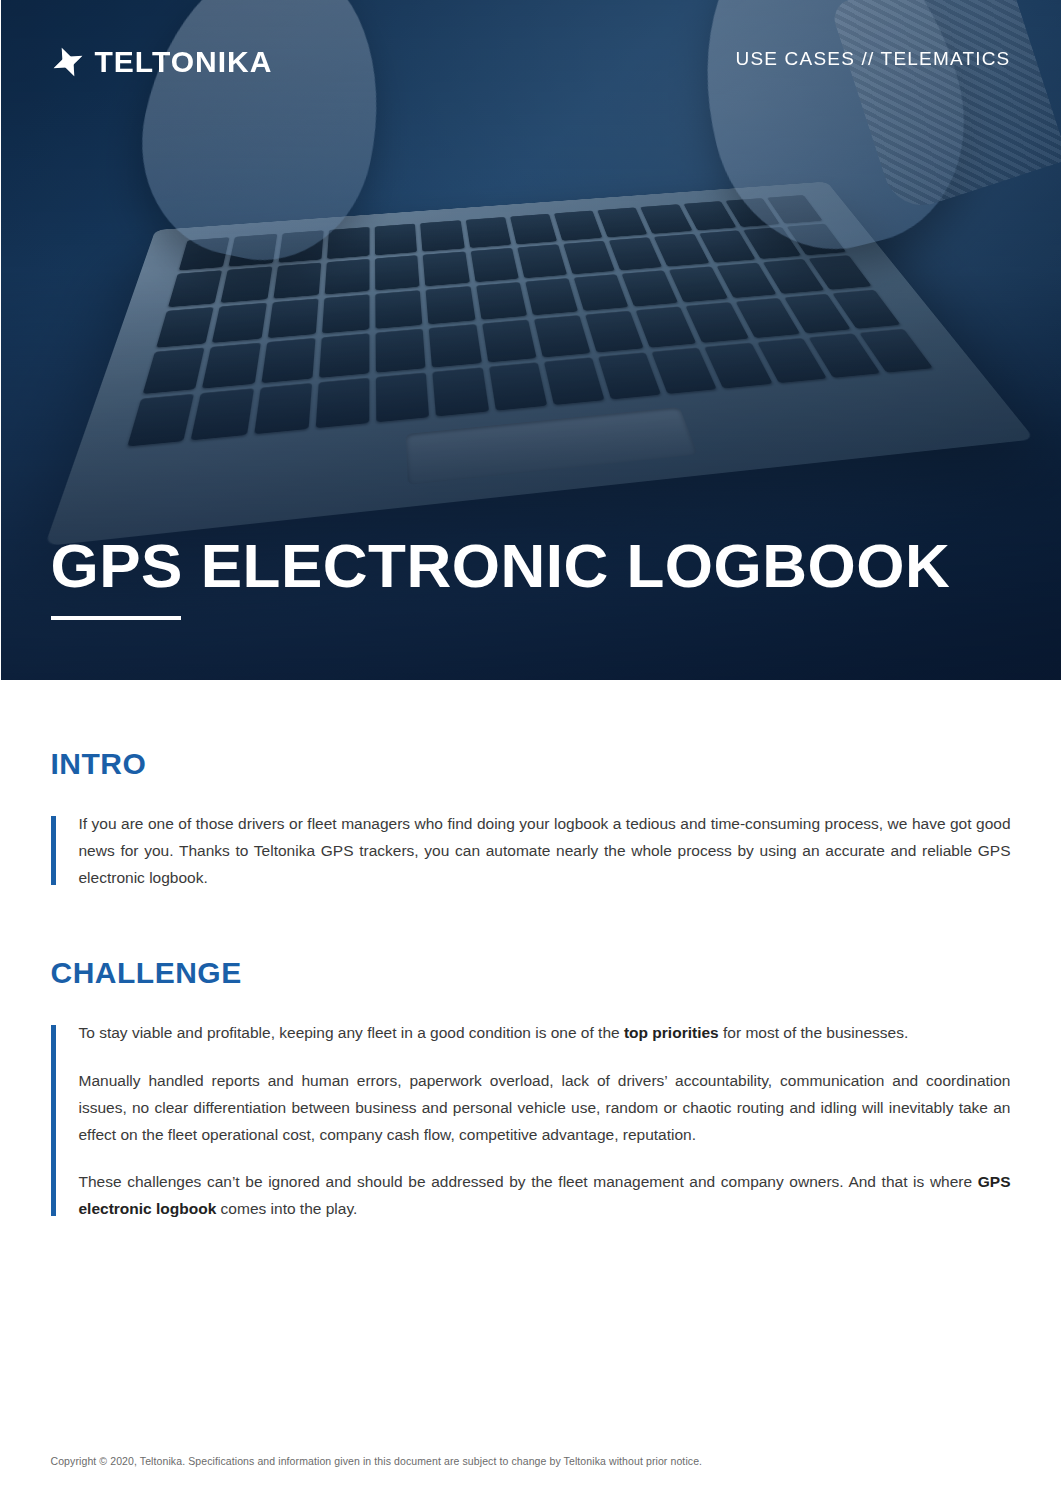Teltonika
Use Cases // Telematics
GPS Electronic Logbook
Intro
If you are one of those drivers or fleet managers who find doing your logbook a tedious and time-consuming process, we have got good news for you. Thanks to Teltonika GPS trackers, you can automate nearly the whole process by using an accurate and reliable GPS electronic logbook.
Challenge
To stay viable and profitable, keeping any fleet in a good condition is one of the top priorities for most of the businesses.
Manually handled reports and human errors, paperwork overload, lack of drivers’ accountability, communication and coordination issues, no clear differentiation between business and personal vehicle use, random or chaotic routing and idling will inevitably take an effect on the fleet operational cost, company cash flow, competitive advantage, reputation.
These challenges can’t be ignored and should be addressed by the fleet management and company owners. And that is where GPS electronic logbook comes into the play.
Copyright © 2020, Teltonika. Specifications and information given in this document are subject to change by Teltonika without prior notice.